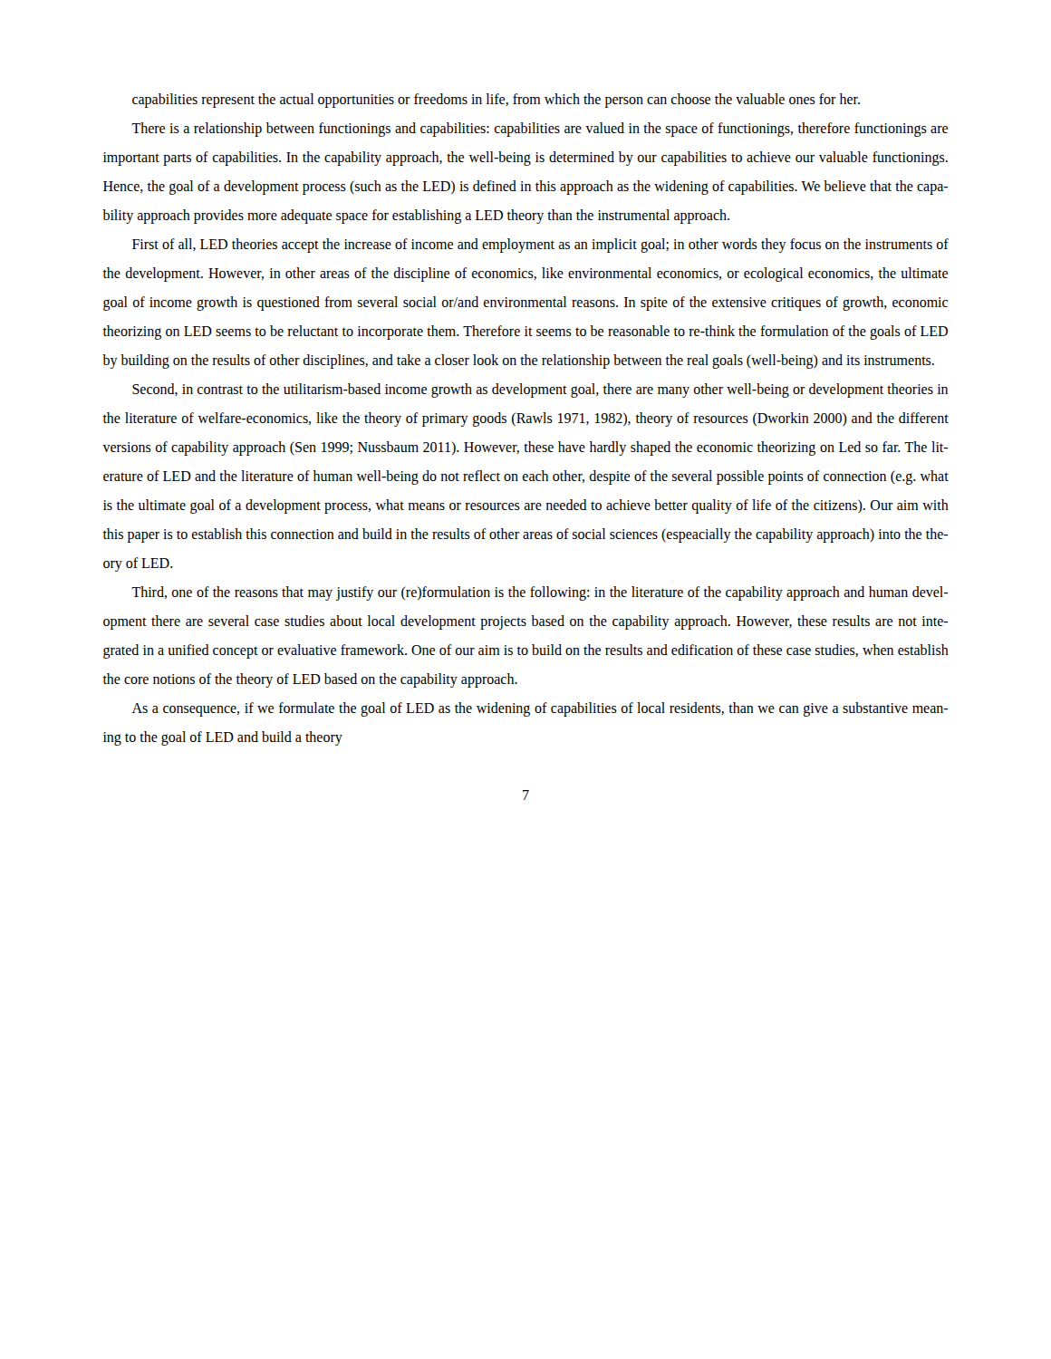capabilities represent the actual opportunities or freedoms in life, from which the person can choose the valuable ones for her.
There is a relationship between functionings and capabilities: capabilities are valued in the space of functionings, therefore functionings are important parts of capabilities. In the capability approach, the well-being is determined by our capabilities to achieve our valuable functionings. Hence, the goal of a development process (such as the LED) is defined in this approach as the widening of capabilities. We believe that the capability approach provides more adequate space for establishing a LED theory than the instrumental approach.
First of all, LED theories accept the increase of income and employment as an implicit goal; in other words they focus on the instruments of the development. However, in other areas of the discipline of economics, like environmental economics, or ecological economics, the ultimate goal of income growth is questioned from several social or/and environmental reasons. In spite of the extensive critiques of growth, economic theorizing on LED seems to be reluctant to incorporate them. Therefore it seems to be reasonable to re-think the formulation of the goals of LED by building on the results of other disciplines, and take a closer look on the relationship between the real goals (well-being) and its instruments.
Second, in contrast to the utilitarism-based income growth as development goal, there are many other well-being or development theories in the literature of welfare-economics, like the theory of primary goods (Rawls 1971, 1982), theory of resources (Dworkin 2000) and the different versions of capability approach (Sen 1999; Nussbaum 2011). However, these have hardly shaped the economic theorizing on Led so far. The literature of LED and the literature of human well-being do not reflect on each other, despite of the several possible points of connection (e.g. what is the ultimate goal of a development process, what means or resources are needed to achieve better quality of life of the citizens). Our aim with this paper is to establish this connection and build in the results of other areas of social sciences (espeacially the capability approach) into the theory of LED.
Third, one of the reasons that may justify our (re)formulation is the following: in the literature of the capability approach and human development there are several case studies about local development projects based on the capability approach. However, these results are not integrated in a unified concept or evaluative framework. One of our aim is to build on the results and edification of these case studies, when establish the core notions of the theory of LED based on the capability approach.
As a consequence, if we formulate the goal of LED as the widening of capabilities of local residents, than we can give a substantive meaning to the goal of LED and build a theory
7